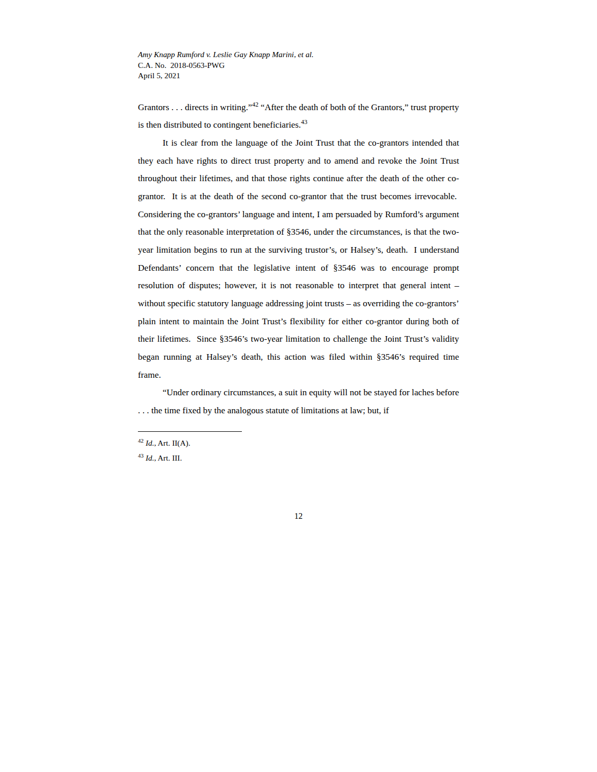Amy Knapp Rumford v. Leslie Gay Knapp Marini, et al.
C.A. No. 2018-0563-PWG
April 5, 2021
Grantors . . . directs in writing.”42 “After the death of both of the Grantors,” trust property is then distributed to contingent beneficiaries.43
It is clear from the language of the Joint Trust that the co-grantors intended that they each have rights to direct trust property and to amend and revoke the Joint Trust throughout their lifetimes, and that those rights continue after the death of the other co-grantor. It is at the death of the second co-grantor that the trust becomes irrevocable. Considering the co-grantors’ language and intent, I am persuaded by Rumford’s argument that the only reasonable interpretation of §3546, under the circumstances, is that the two-year limitation begins to run at the surviving trustor’s, or Halsey’s, death. I understand Defendants’ concern that the legislative intent of §3546 was to encourage prompt resolution of disputes; however, it is not reasonable to interpret that general intent – without specific statutory language addressing joint trusts – as overriding the co-grantors’ plain intent to maintain the Joint Trust’s flexibility for either co-grantor during both of their lifetimes. Since §3546’s two-year limitation to challenge the Joint Trust’s validity began running at Halsey’s death, this action was filed within §3546’s required time frame.
“Under ordinary circumstances, a suit in equity will not be stayed for laches before . . . the time fixed by the analogous statute of limitations at law; but, if
42 Id., Art. II(A).
43 Id., Art. III.
12